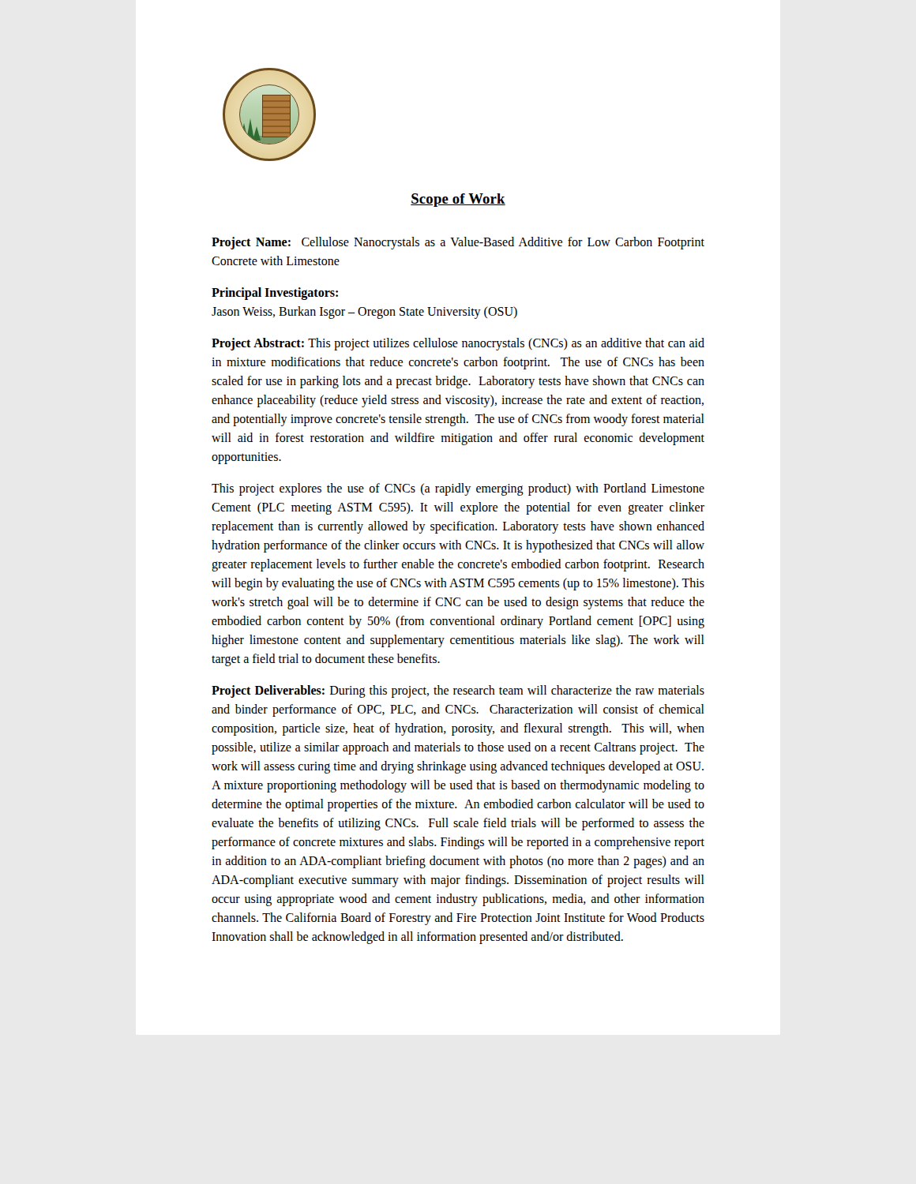Scope of Work
Project Name: Cellulose Nanocrystals as a Value-Based Additive for Low Carbon Footprint Concrete with Limestone
Principal Investigators:
Jason Weiss, Burkan Isgor – Oregon State University (OSU)
Project Abstract: This project utilizes cellulose nanocrystals (CNCs) as an additive that can aid in mixture modifications that reduce concrete's carbon footprint. The use of CNCs has been scaled for use in parking lots and a precast bridge. Laboratory tests have shown that CNCs can enhance placeability (reduce yield stress and viscosity), increase the rate and extent of reaction, and potentially improve concrete's tensile strength. The use of CNCs from woody forest material will aid in forest restoration and wildfire mitigation and offer rural economic development opportunities.
This project explores the use of CNCs (a rapidly emerging product) with Portland Limestone Cement (PLC meeting ASTM C595). It will explore the potential for even greater clinker replacement than is currently allowed by specification. Laboratory tests have shown enhanced hydration performance of the clinker occurs with CNCs. It is hypothesized that CNCs will allow greater replacement levels to further enable the concrete's embodied carbon footprint. Research will begin by evaluating the use of CNCs with ASTM C595 cements (up to 15% limestone). This work's stretch goal will be to determine if CNC can be used to design systems that reduce the embodied carbon content by 50% (from conventional ordinary Portland cement [OPC] using higher limestone content and supplementary cementitious materials like slag). The work will target a field trial to document these benefits.
Project Deliverables: During this project, the research team will characterize the raw materials and binder performance of OPC, PLC, and CNCs. Characterization will consist of chemical composition, particle size, heat of hydration, porosity, and flexural strength. This will, when possible, utilize a similar approach and materials to those used on a recent Caltrans project. The work will assess curing time and drying shrinkage using advanced techniques developed at OSU. A mixture proportioning methodology will be used that is based on thermodynamic modeling to determine the optimal properties of the mixture. An embodied carbon calculator will be used to evaluate the benefits of utilizing CNCs. Full scale field trials will be performed to assess the performance of concrete mixtures and slabs. Findings will be reported in a comprehensive report in addition to an ADA-compliant briefing document with photos (no more than 2 pages) and an ADA-compliant executive summary with major findings. Dissemination of project results will occur using appropriate wood and cement industry publications, media, and other information channels. The California Board of Forestry and Fire Protection Joint Institute for Wood Products Innovation shall be acknowledged in all information presented and/or distributed.